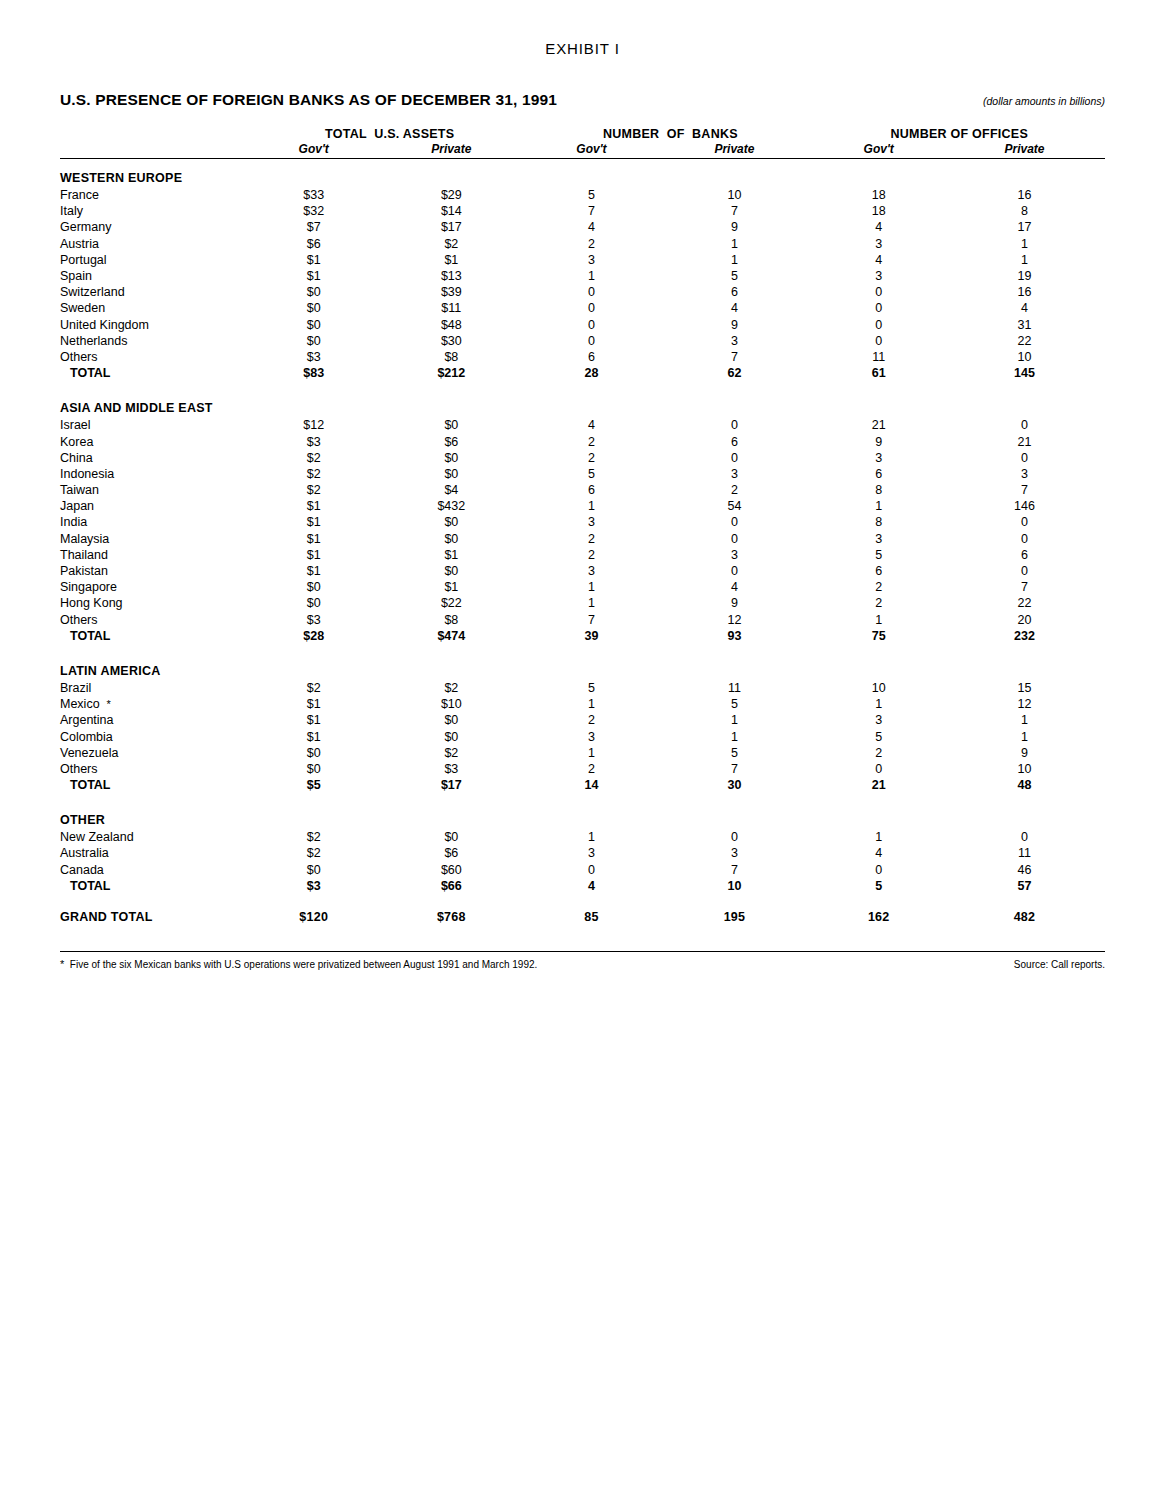EXHIBIT I
U.S. PRESENCE OF FOREIGN BANKS AS OF DECEMBER 31, 1991
(dollar amounts in billions)
| | TOTAL U.S. ASSETS | NUMBER OF BANKS | NUMBER OF OFFICES |
| --- | --- | --- | --- |
| | Gov't | Private | Gov't | Private | Gov't | Private |
| WESTERN EUROPE |
| France | $33 | $29 | 5 | 10 | 18 | 16 |
| Italy | $32 | $14 | 7 | 7 | 18 | 8 |
| Germany | $7 | $17 | 4 | 9 | 4 | 17 |
| Austria | $6 | $2 | 2 | 1 | 3 | 1 |
| Portugal | $1 | $1 | 3 | 1 | 4 | 1 |
| Spain | $1 | $13 | 1 | 5 | 3 | 19 |
| Switzerland | $0 | $39 | 0 | 6 | 0 | 16 |
| Sweden | $0 | $11 | 0 | 4 | 0 | 4 |
| United Kingdom | $0 | $48 | 0 | 9 | 0 | 31 |
| Netherlands | $0 | $30 | 0 | 3 | 0 | 22 |
| Others | $3 | $8 | 6 | 7 | 11 | 10 |
| TOTAL | $83 | $212 | 28 | 62 | 61 | 145 |
| ASIA AND MIDDLE EAST |
| Israel | $12 | $0 | 4 | 0 | 21 | 0 |
| Korea | $3 | $6 | 2 | 6 | 9 | 21 |
| China | $2 | $0 | 2 | 0 | 3 | 0 |
| Indonesia | $2 | $0 | 5 | 3 | 6 | 3 |
| Taiwan | $2 | $4 | 6 | 2 | 8 | 7 |
| Japan | $1 | $432 | 1 | 54 | 1 | 146 |
| India | $1 | $0 | 3 | 0 | 8 | 0 |
| Malaysia | $1 | $0 | 2 | 0 | 3 | 0 |
| Thailand | $1 | $1 | 2 | 3 | 5 | 6 |
| Pakistan | $1 | $0 | 3 | 0 | 6 | 0 |
| Singapore | $0 | $1 | 1 | 4 | 2 | 7 |
| Hong Kong | $0 | $22 | 1 | 9 | 2 | 22 |
| Others | $3 | $8 | 7 | 12 | 1 | 20 |
| TOTAL | $28 | $474 | 39 | 93 | 75 | 232 |
| LATIN AMERICA |
| Brazil | $2 | $2 | 5 | 11 | 10 | 15 |
| Mexico * | $1 | $10 | 1 | 5 | 1 | 12 |
| Argentina | $1 | $0 | 2 | 1 | 3 | 1 |
| Colombia | $1 | $0 | 3 | 1 | 5 | 1 |
| Venezuela | $0 | $2 | 1 | 5 | 2 | 9 |
| Others | $0 | $3 | 2 | 7 | 0 | 10 |
| TOTAL | $5 | $17 | 14 | 30 | 21 | 48 |
| OTHER |
| New Zealand | $2 | $0 | 1 | 0 | 1 | 0 |
| Australia | $2 | $6 | 3 | 3 | 4 | 11 |
| Canada | $0 | $60 | 0 | 7 | 0 | 46 |
| TOTAL | $3 | $66 | 4 | 10 | 5 | 57 |
| GRAND TOTAL | $120 | $768 | 85 | 195 | 162 | 482 |
* Five of the six Mexican banks with U.S operations were privatized between August 1991 and March 1992.
Source: Call reports.